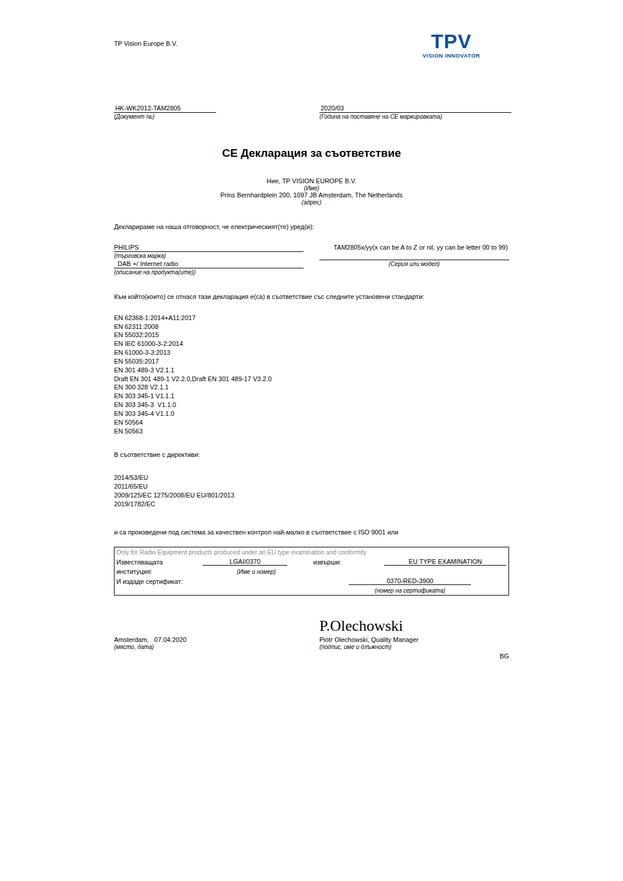TPV
VISION INNOVATOR
TP Vision Europe B.V.
HK-WK2012-TAM2805
(Документ №)
2020/03
(Година на поставяне на CE маркировката)
CE Декларация за съответствие
Ние, TP VISION EUROPE B.V.
(Име)
Prins Bernhardplein 200, 1097 JB Amsterdam, The Netherlands
(адрес)
Декларираме на наша отговорност, че електрическият(те) уред(и):
PHILIPS
(търговска марка)
DAB +/ Internet radio
(описание на продукта(ите))
TAM2805x/yy(x can be A to Z or nil, yy can be letter 00 to 99)
(Серия или модел)
Към който(които) се отнася тази декларация е(са) в съответствие със следните установени стандарти:
EN 62368-1:2014+A11:2017
EN 62311:2008
EN 55032:2015
EN IEC 61000-3-2:2014
EN 61000-3-3:2013
EN 55035:2017
EN 301 489-3 V2.1.1
Draft EN 301 489-1 V2.2.0,Draft EN 301 489-17 V3.2.0
EN 300 328 V2.1.1
EN 303 345-1 V1.1.1
EN 303 345-3 V1.1.0
EN 303 345-4 V1.1.0
EN 50564
EN 50563
В съответствие с директиви:
2014/53/EU
2011/65/EU
2009/125/EC 1275/2008/EU EU/801/2013
2019/1782/EC
и са произведени под система за качествен контрол най-малко в съответствие с ISO 9001 или
| Only for Radio Equipment products produced under an EU type examination and conformity |
| Известяващата | LGAI/0370 | извърши: | EU TYPE EXAMINATION |
| институция: | (Име и номер) | | |
| И издаде сертификат: | 0370-RED-3900 |
| | (номер на сертификата) |
Amsterdam, 07.04.2020
(място, дата)
P.Olechowski
Piotr Olechowski, Quality Manager
(подпис, име и длъжност)
BG